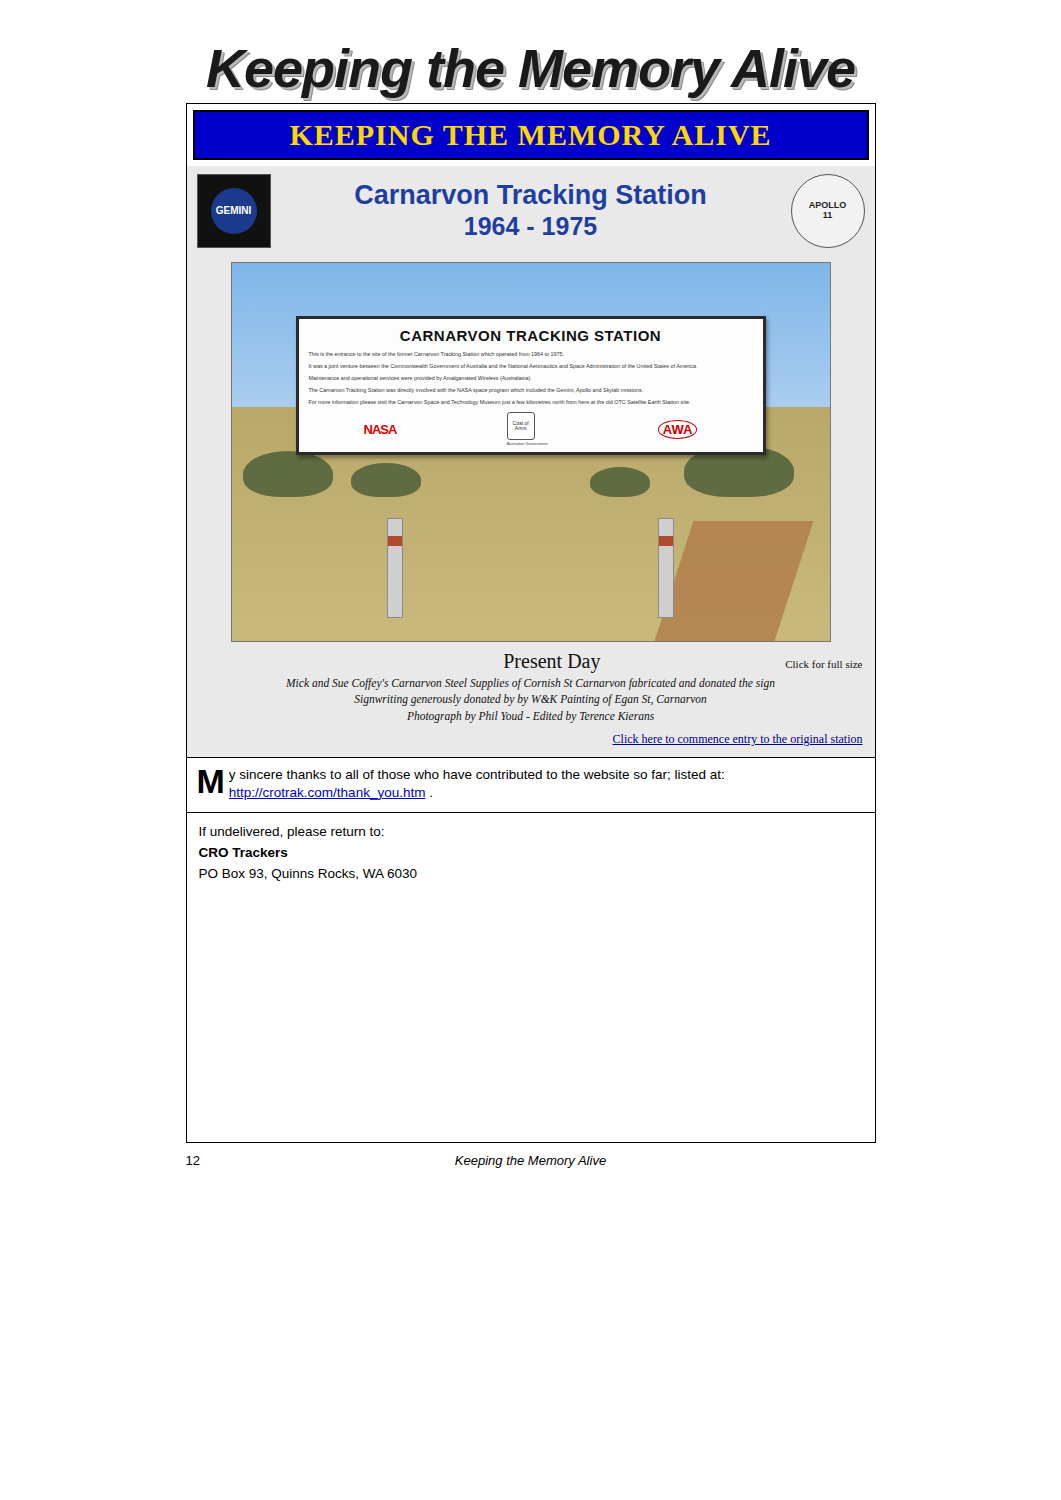Keeping the Memory Alive
KEEPING THE MEMORY ALIVE
GEMINI
Carnarvon Tracking Station
1964 - 1975
APOLLO
11
CARNARVON TRACKING STATION
This is the entrance to the site of the former Carnarvon Tracking Station which operated from 1964 to 1975.
It was a joint venture between the Commonwealth Government of Australia and the National Aeronautics and Space Administration of the United States of America.
Maintenance and operational services were provided by Amalgamated Wireless (Australasia).
The Carnarvon Tracking Station was directly involved with the NASA space program which included the Gemini, Apollo and Skylab missions.
For more information please visit the Carnarvon Space and Technology Museum just a few kilometres north from here at the old OTC Satellite Earth Station site.
NASA
Coat of
Arms
Australian Government
AWA
Present Day
Click for full size
Mick and Sue Coffey's Carnarvon Steel Supplies of Cornish St Carnarvon fabricated and donated the sign
Signwriting generously donated by by W&K Painting of Egan St, Carnarvon
Photograph by Phil Youd - Edited by Terence Kierans
Click here to commence entry to the original station
M
y sincere thanks to all of those who have contributed to the website so far; listed at: http://crotrak.com/thank_you.htm .
If undelivered, please return to:
CRO Trackers
PO Box 93, Quinns Rocks, WA 6030
12
Keeping the Memory Alive